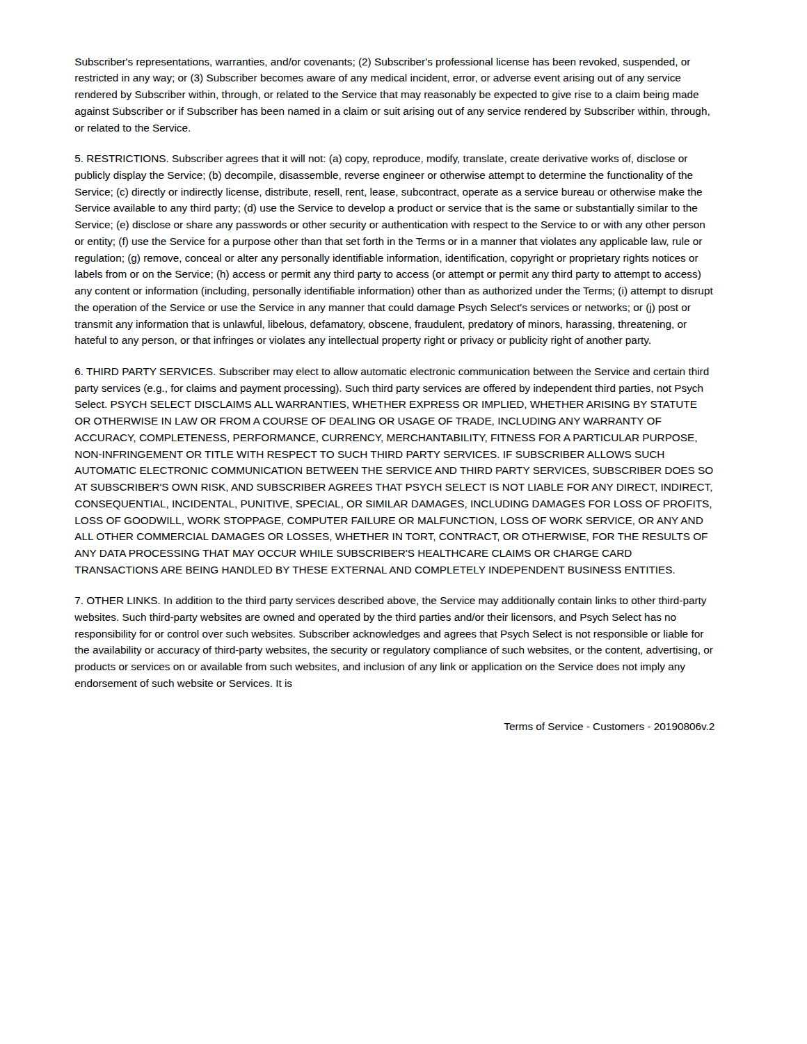Subscriber's representations, warranties, and/or covenants; (2) Subscriber's professional license has been revoked, suspended, or restricted in any way; or (3) Subscriber becomes aware of any medical incident, error, or adverse event arising out of any service rendered by Subscriber within, through, or related to the Service that may reasonably be expected to give rise to a claim being made against Subscriber or if Subscriber has been named in a claim or suit arising out of any service rendered by Subscriber within, through, or related to the Service.
5. RESTRICTIONS. Subscriber agrees that it will not: (a) copy, reproduce, modify, translate, create derivative works of, disclose or publicly display the Service; (b) decompile, disassemble, reverse engineer or otherwise attempt to determine the functionality of the Service; (c) directly or indirectly license, distribute, resell, rent, lease, subcontract, operate as a service bureau or otherwise make the Service available to any third party; (d) use the Service to develop a product or service that is the same or substantially similar to the Service; (e) disclose or share any passwords or other security or authentication with respect to the Service to or with any other person or entity; (f) use the Service for a purpose other than that set forth in the Terms or in a manner that violates any applicable law, rule or regulation; (g) remove, conceal or alter any personally identifiable information, identification, copyright or proprietary rights notices or labels from or on the Service; (h) access or permit any third party to access (or attempt or permit any third party to attempt to access) any content or information (including, personally identifiable information) other than as authorized under the Terms; (i) attempt to disrupt the operation of the Service or use the Service in any manner that could damage Psych Select's services or networks; or (j) post or transmit any information that is unlawful, libelous, defamatory, obscene, fraudulent, predatory of minors, harassing, threatening, or hateful to any person, or that infringes or violates any intellectual property right or privacy or publicity right of another party.
6. THIRD PARTY SERVICES. Subscriber may elect to allow automatic electronic communication between the Service and certain third party services (e.g., for claims and payment processing). Such third party services are offered by independent third parties, not Psych Select. PSYCH SELECT DISCLAIMS ALL WARRANTIES, WHETHER EXPRESS OR IMPLIED, WHETHER ARISING BY STATUTE OR OTHERWISE IN LAW OR FROM A COURSE OF DEALING OR USAGE OF TRADE, INCLUDING ANY WARRANTY OF ACCURACY, COMPLETENESS, PERFORMANCE, CURRENCY, MERCHANTABILITY, FITNESS FOR A PARTICULAR PURPOSE, NON-INFRINGEMENT OR TITLE WITH RESPECT TO SUCH THIRD PARTY SERVICES. IF SUBSCRIBER ALLOWS SUCH AUTOMATIC ELECTRONIC COMMUNICATION BETWEEN THE SERVICE AND THIRD PARTY SERVICES, SUBSCRIBER DOES SO AT SUBSCRIBER'S OWN RISK, AND SUBSCRIBER AGREES THAT PSYCH SELECT IS NOT LIABLE FOR ANY DIRECT, INDIRECT, CONSEQUENTIAL, INCIDENTAL, PUNITIVE, SPECIAL, OR SIMILAR DAMAGES, INCLUDING DAMAGES FOR LOSS OF PROFITS, LOSS OF GOODWILL, WORK STOPPAGE, COMPUTER FAILURE OR MALFUNCTION, LOSS OF WORK SERVICE, OR ANY AND ALL OTHER COMMERCIAL DAMAGES OR LOSSES, WHETHER IN TORT, CONTRACT, OR OTHERWISE, FOR THE RESULTS OF ANY DATA PROCESSING THAT MAY OCCUR WHILE SUBSCRIBER'S HEALTHCARE CLAIMS OR CHARGE CARD TRANSACTIONS ARE BEING HANDLED BY THESE EXTERNAL AND COMPLETELY INDEPENDENT BUSINESS ENTITIES.
7. OTHER LINKS. In addition to the third party services described above, the Service may additionally contain links to other third-party websites. Such third-party websites are owned and operated by the third parties and/or their licensors, and Psych Select has no responsibility for or control over such websites. Subscriber acknowledges and agrees that Psych Select is not responsible or liable for the availability or accuracy of third-party websites, the security or regulatory compliance of such websites, or the content, advertising, or products or services on or available from such websites, and inclusion of any link or application on the Service does not imply any endorsement of such website or Services. It is
Terms of Service - Customers - 20190806v.2